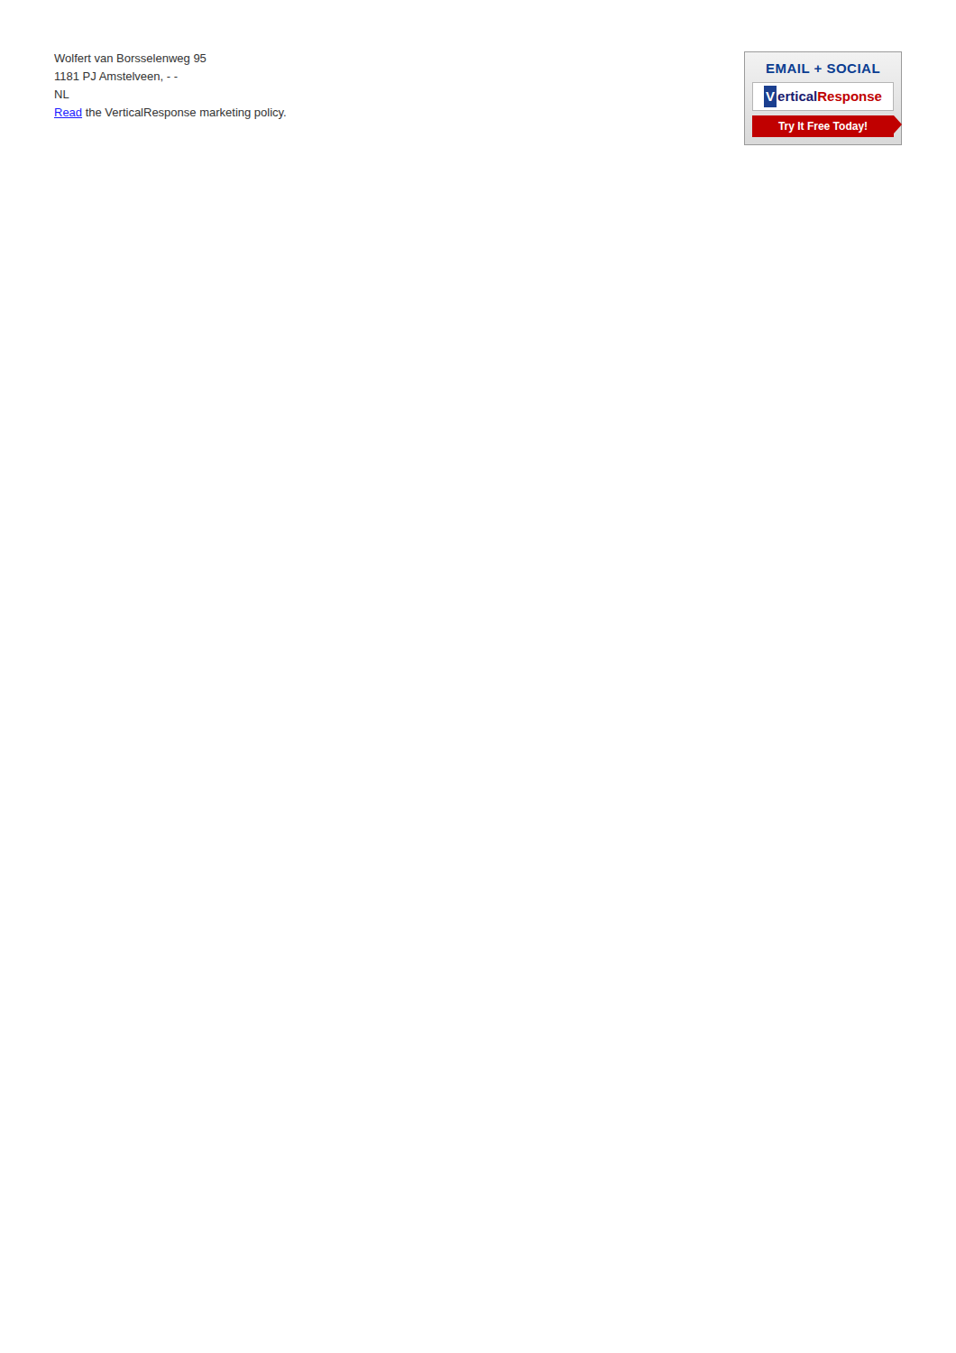Wolfert van Borsselenweg 95
1181 PJ Amstelveen, - -
NL
Read the VerticalResponse marketing policy.
EMAIL + SOCIAL
VerticalResponse
Try It Free Today!